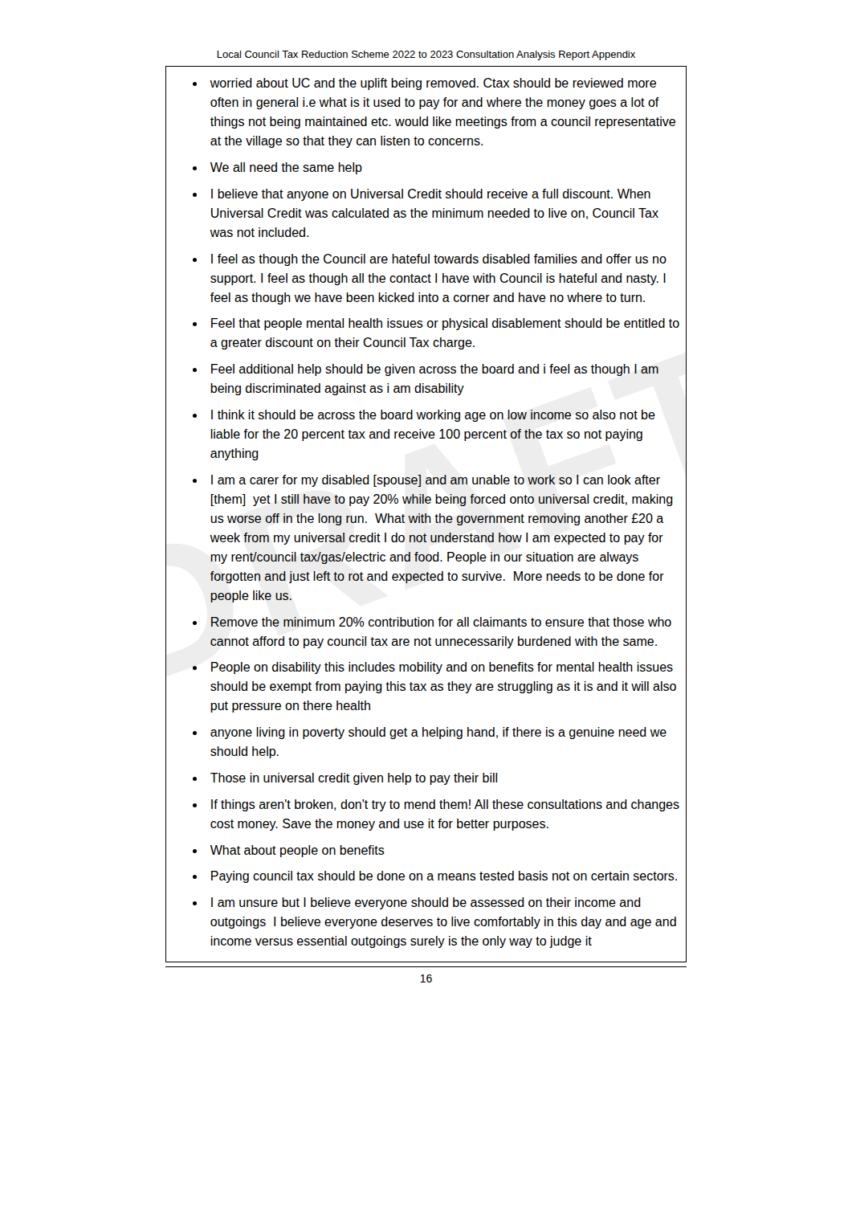Local Council Tax Reduction Scheme 2022 to 2023 Consultation Analysis Report Appendix
DRAFT
worried about UC and the uplift being removed. Ctax should be reviewed more often in general i.e what is it used to pay for and where the money goes a lot of things not being maintained etc. would like meetings from a council representative at the village so that they can listen to concerns.
We all need the same help
I believe that anyone on Universal Credit should receive a full discount. When Universal Credit was calculated as the minimum needed to live on, Council Tax was not included.
I feel as though the Council are hateful towards disabled families and offer us no support. I feel as though all the contact I have with Council is hateful and nasty. I feel as though we have been kicked into a corner and have no where to turn.
Feel that people mental health issues or physical disablement should be entitled to a greater discount on their Council Tax charge.
Feel additional help should be given across the board and i feel as though I am being discriminated against as i am disability
I think it should be across the board working age on low income so also not be liable for the 20 percent tax and receive 100 percent of the tax so not paying anything
I am a carer for my disabled [spouse] and am unable to work so I can look after [them] yet I still have to pay 20% while being forced onto universal credit, making us worse off in the long run. What with the government removing another £20 a week from my universal credit I do not understand how I am expected to pay for my rent/council tax/gas/electric and food. People in our situation are always forgotten and just left to rot and expected to survive. More needs to be done for people like us.
Remove the minimum 20% contribution for all claimants to ensure that those who cannot afford to pay council tax are not unnecessarily burdened with the same.
People on disability this includes mobility and on benefits for mental health issues should be exempt from paying this tax as they are struggling as it is and it will also put pressure on there health
anyone living in poverty should get a helping hand, if there is a genuine need we should help.
Those in universal credit given help to pay their bill
If things aren't broken, don't try to mend them! All these consultations and changes cost money. Save the money and use it for better purposes.
What about people on benefits
Paying council tax should be done on a means tested basis not on certain sectors.
I am unsure but I believe everyone should be assessed on their income and outgoings I believe everyone deserves to live comfortably in this day and age and income versus essential outgoings surely is the only way to judge it
16